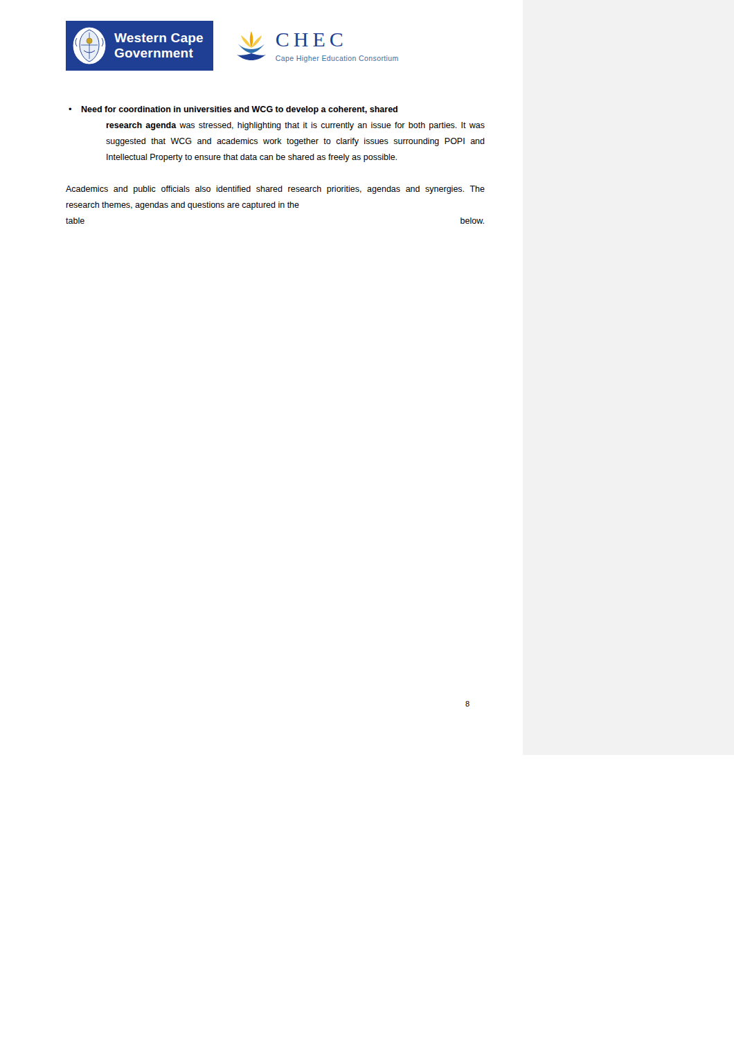Western Cape
Government
CHEC
Cape Higher Education Consortium
Need for coordination in universities and WCG to develop a coherent, shared
research agenda was stressed, highlighting that it is currently an issue for both parties. It was suggested that WCG and academics work together to clarify issues surrounding POPI and Intellectual Property to ensure that data can be shared as freely as possible.
Academics and public officials also identified shared research priorities, agendas and synergies. The research themes, agendas and questions are captured in the
table below.
8